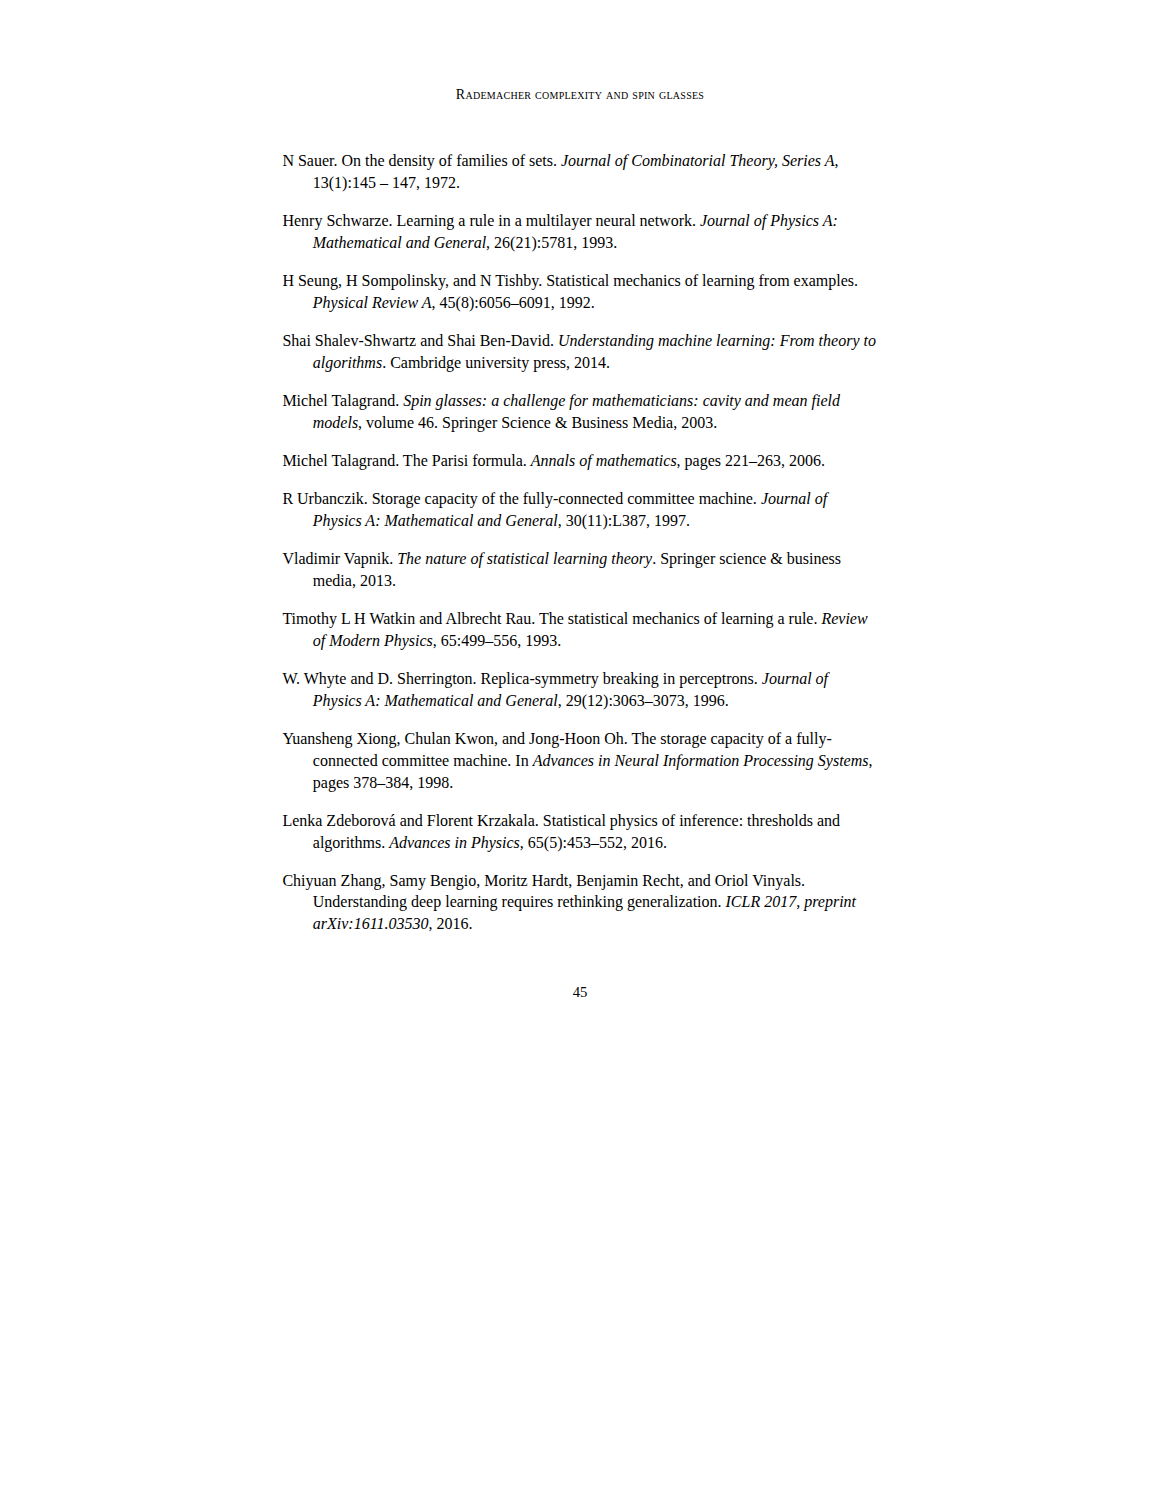Rademacher complexity and spin glasses
N Sauer. On the density of families of sets. Journal of Combinatorial Theory, Series A, 13(1):145 – 147, 1972.
Henry Schwarze. Learning a rule in a multilayer neural network. Journal of Physics A: Mathematical and General, 26(21):5781, 1993.
H Seung, H Sompolinsky, and N Tishby. Statistical mechanics of learning from examples. Physical Review A, 45(8):6056–6091, 1992.
Shai Shalev-Shwartz and Shai Ben-David. Understanding machine learning: From theory to algorithms. Cambridge university press, 2014.
Michel Talagrand. Spin glasses: a challenge for mathematicians: cavity and mean field models, volume 46. Springer Science & Business Media, 2003.
Michel Talagrand. The Parisi formula. Annals of mathematics, pages 221–263, 2006.
R Urbanczik. Storage capacity of the fully-connected committee machine. Journal of Physics A: Mathematical and General, 30(11):L387, 1997.
Vladimir Vapnik. The nature of statistical learning theory. Springer science & business media, 2013.
Timothy L H Watkin and Albrecht Rau. The statistical mechanics of learning a rule. Review of Modern Physics, 65:499–556, 1993.
W. Whyte and D. Sherrington. Replica-symmetry breaking in perceptrons. Journal of Physics A: Mathematical and General, 29(12):3063–3073, 1996.
Yuansheng Xiong, Chulan Kwon, and Jong-Hoon Oh. The storage capacity of a fully-connected committee machine. In Advances in Neural Information Processing Systems, pages 378–384, 1998.
Lenka Zdeborová and Florent Krzakala. Statistical physics of inference: thresholds and algorithms. Advances in Physics, 65(5):453–552, 2016.
Chiyuan Zhang, Samy Bengio, Moritz Hardt, Benjamin Recht, and Oriol Vinyals. Understanding deep learning requires rethinking generalization. ICLR 2017, preprint arXiv:1611.03530, 2016.
45